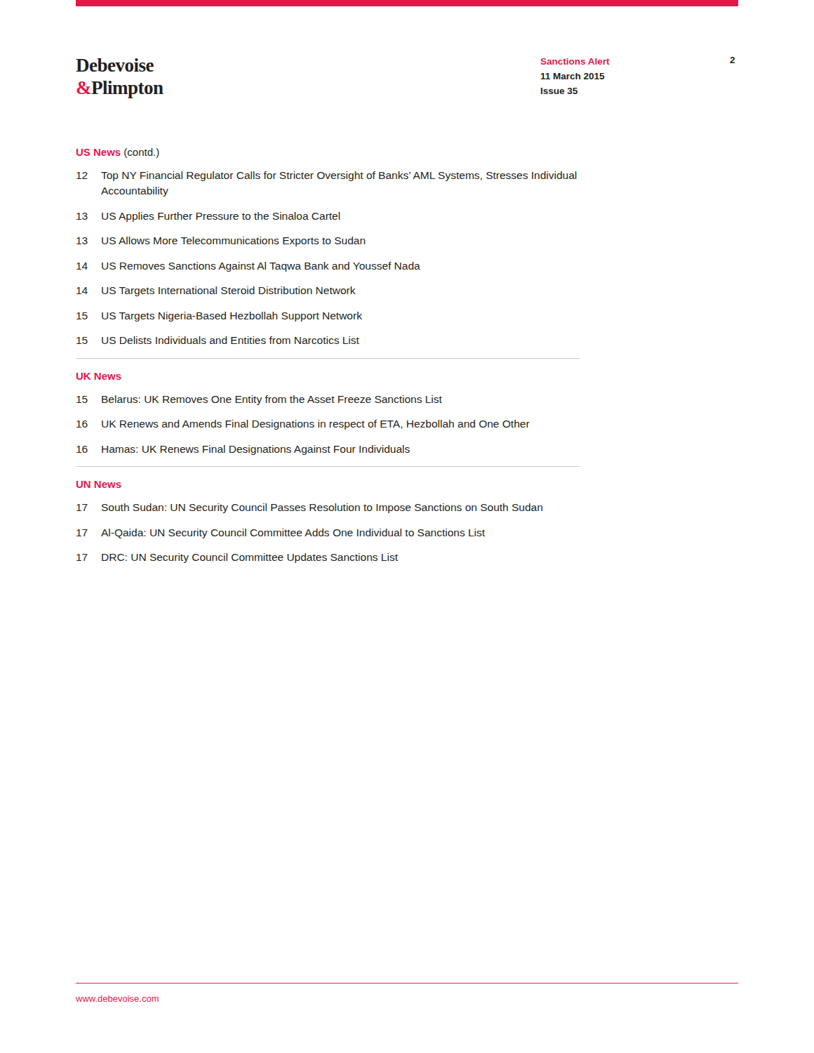Debevoise
&Plimpton
Sanctions Alert
11 March 2015
Issue 35
2
US News (contd.)
12 Top NY Financial Regulator Calls for Stricter Oversight of Banks’ AML Systems, Stresses Individual Accountability
13 US Applies Further Pressure to the Sinaloa Cartel
13 US Allows More Telecommunications Exports to Sudan
14 US Removes Sanctions Against Al Taqwa Bank and Youssef Nada
14 US Targets International Steroid Distribution Network
15 US Targets Nigeria-Based Hezbollah Support Network
15 US Delists Individuals and Entities from Narcotics List
UK News
15 Belarus: UK Removes One Entity from the Asset Freeze Sanctions List
16 UK Renews and Amends Final Designations in respect of ETA, Hezbollah and One Other
16 Hamas: UK Renews Final Designations Against Four Individuals
UN News
17 South Sudan: UN Security Council Passes Resolution to Impose Sanctions on South Sudan
17 Al-Qaida: UN Security Council Committee Adds One Individual to Sanctions List
17 DRC: UN Security Council Committee Updates Sanctions List
www.debevoise.com